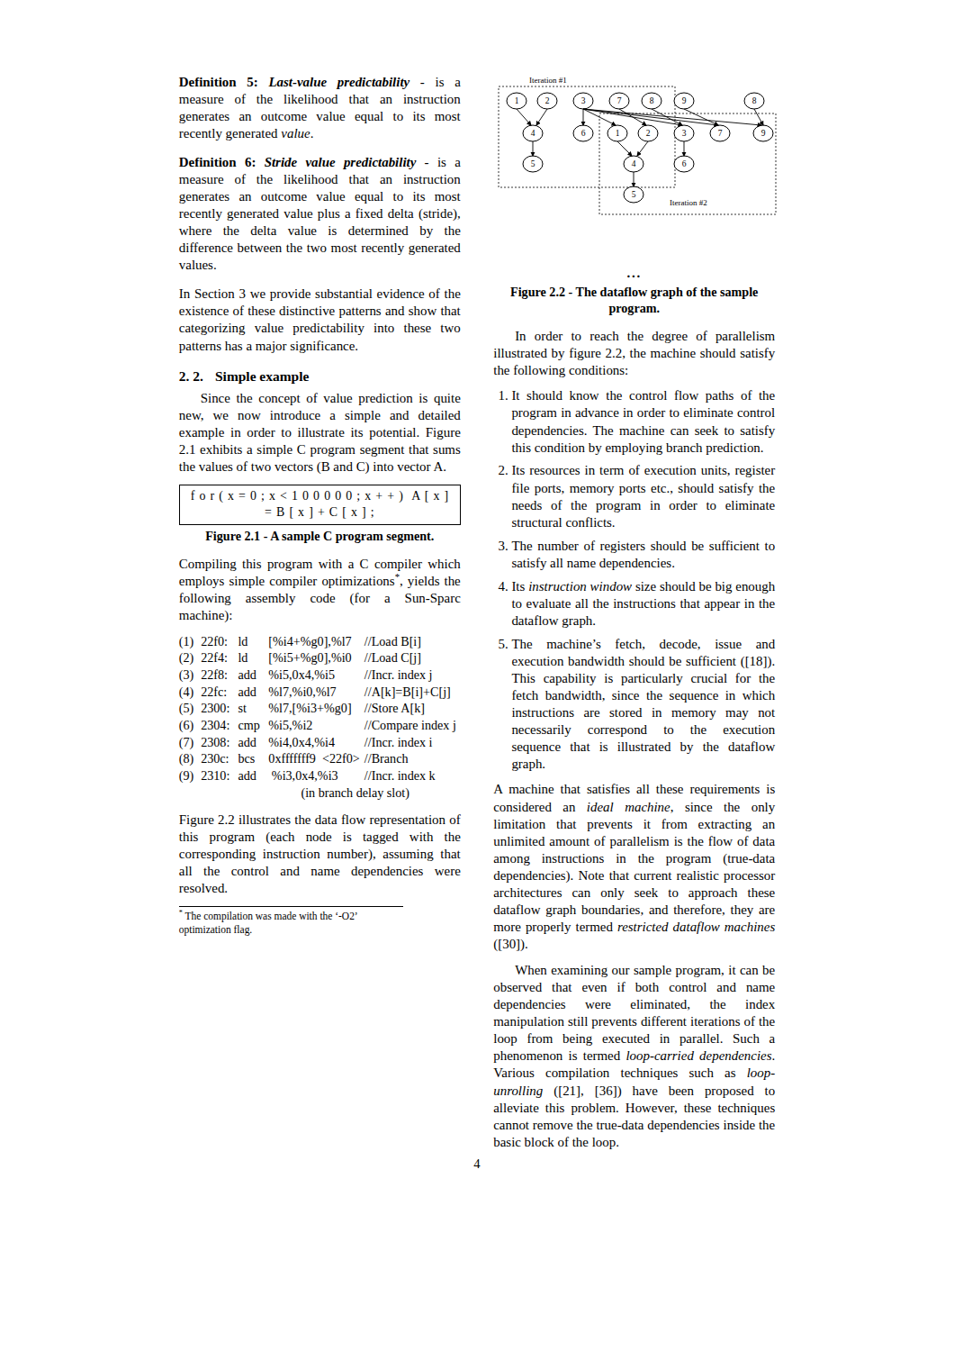Definition 5: Last-value predictability - is a measure of the likelihood that an instruction generates an outcome value equal to its most recently generated value.
Definition 6: Stride value predictability - is a measure of the likelihood that an instruction generates an outcome value equal to its most recently generated value plus a fixed delta (stride), where the delta value is determined by the difference between the two most recently generated values.
In Section 3 we provide substantial evidence of the existence of these distinctive patterns and show that categorizing value predictability into these two patterns has a major significance.
2. 2. Simple example
Since the concept of value prediction is quite new, we now introduce a simple and detailed example in order to illustrate its potential. Figure 2.1 exhibits a simple C program segment that sums the values of two vectors (B and C) into vector A.
f o r ( x = 0 ; x < 1 0 0 0 0 0 ; x + + ) A [ x ] = B [ x ] + C [ x ] ;
Figure 2.1 - A sample C program segment.
Compiling this program with a C compiler which employs simple compiler optimizations*, yields the following assembly code (for a Sun-Sparc machine):
| (1) | 22f0: | ld | [%i4+%g0],%l7 | //Load B[i] |
| (2) | 22f4: | ld | [%i5+%g0],%i0 | //Load C[j] |
| (3) | 22f8: | add | %i5,0x4,%i5 | //Incr. index j |
| (4) | 22fc: | add | %l7,%i0,%l7 | //A[k]=B[i]+C[j] |
| (5) | 2300: | st | %l7,[%i3+%g0] | //Store A[k] |
| (6) | 2304: | cmp | %i5,%i2 | //Compare index j |
| (7) | 2308: | add | %i4,0x4,%i4 | //Incr. index i |
| (8) | 230c: | bcs | 0xfffffff9 <22f0> | //Branch |
| (9) | 2310: | add | %i3,0x4,%i3 | //Incr. index k |
| (in branch delay slot) |
Figure 2.2 illustrates the data flow representation of this program (each node is tagged with the corresponding instruction number), assuming that all the control and name dependencies were resolved.
* The compilation was made with the ‘-O2’ optimization flag.
Iteration #1 1 2 3 7 8 9 8 4 6 5 1 2 3 7 9 4 6 5 Iteration #2
...
Figure 2.2 - The dataflow graph of the sample program.
In order to reach the degree of parallelism illustrated by figure 2.2, the machine should satisfy the following conditions:
It should know the control flow paths of the program in advance in order to eliminate control dependencies. The machine can seek to satisfy this condition by employing branch prediction.
Its resources in term of execution units, register file ports, memory ports etc., should satisfy the needs of the program in order to eliminate structural conflicts.
The number of registers should be sufficient to satisfy all name dependencies.
Its instruction window size should be big enough to evaluate all the instructions that appear in the dataflow graph.
The machine’s fetch, decode, issue and execution bandwidth should be sufficient ([18]). This capability is particularly crucial for the fetch bandwidth, since the sequence in which instructions are stored in memory may not necessarily correspond to the execution sequence that is illustrated by the dataflow graph.
A machine that satisfies all these requirements is considered an ideal machine, since the only limitation that prevents it from extracting an unlimited amount of parallelism is the flow of data among instructions in the program (true-data dependencies). Note that current realistic processor architectures can only seek to approach these dataflow graph boundaries, and therefore, they are more properly termed restricted dataflow machines ([30]).
When examining our sample program, it can be observed that even if both control and name dependencies were eliminated, the index manipulation still prevents different iterations of the loop from being executed in parallel. Such a phenomenon is termed loop-carried dependencies. Various compilation techniques such as loop-unrolling ([21], [36]) have been proposed to alleviate this problem. However, these techniques cannot remove the true-data dependencies inside the basic block of the loop.
4